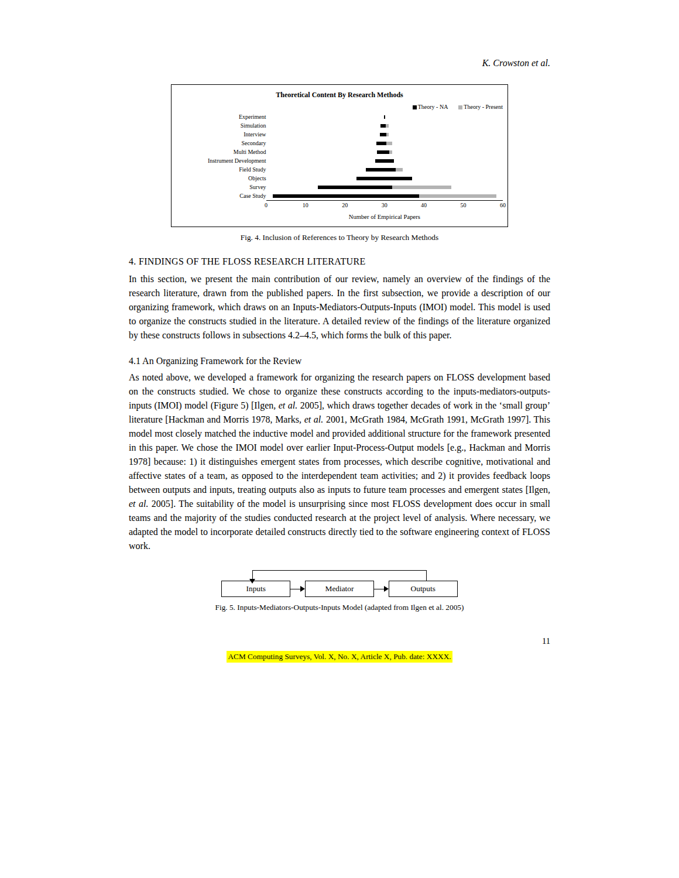K. Crowston et al.
Theoretical Content By Research Methods
Theory - NA Theory - Present
| Experiment | |
| Simulation | |
| Interview | |
| Secondary | |
| Multi Method | |
| Instrument Development | |
| Field Study | |
| Objects | |
| Survey | |
| Case Study | |
0 10 20 30 40 50 60
Number of Empirical Papers
Fig. 4. Inclusion of References to Theory by Research Methods
4. Findings of the FLOSS Research Literature
In this section, we present the main contribution of our review, namely an overview of the findings of the research literature, drawn from the published papers. In the first subsection, we provide a description of our organizing framework, which draws on an Inputs-Mediators-Outputs-Inputs (IMOI) model. This model is used to organize the constructs studied in the literature. A detailed review of the findings of the literature organized by these constructs follows in subsections 4.2–4.5, which forms the bulk of this paper.
4.1 An Organizing Framework for the Review
As noted above, we developed a framework for organizing the research papers on FLOSS development based on the constructs studied. We chose to organize these constructs according to the inputs-mediators-outputs-inputs (IMOI) model (Figure 5) [Ilgen, et al. 2005], which draws together decades of work in the ‘small group’ literature [Hackman and Morris 1978, Marks, et al. 2001, McGrath 1984, McGrath 1991, McGrath 1997]. This model most closely matched the inductive model and provided additional structure for the framework presented in this paper. We chose the IMOI model over earlier Input-Process-Output models [e.g., Hackman and Morris 1978] because: 1) it distinguishes emergent states from processes, which describe cognitive, motivational and affective states of a team, as opposed to the interdependent team activities; and 2) it provides feedback loops between outputs and inputs, treating outputs also as inputs to future team processes and emergent states [Ilgen, et al. 2005]. The suitability of the model is unsurprising since most FLOSS development does occur in small teams and the majority of the studies conducted research at the project level of analysis. Where necessary, we adapted the model to incorporate detailed constructs directly tied to the software engineering context of FLOSS work.
Inputs
Mediator
Outputs
Fig. 5. Inputs-Mediators-Outputs-Inputs Model (adapted from Ilgen et al. 2005)
11
ACM Computing Surveys, Vol. X, No. X, Article X, Pub. date: XXXX.